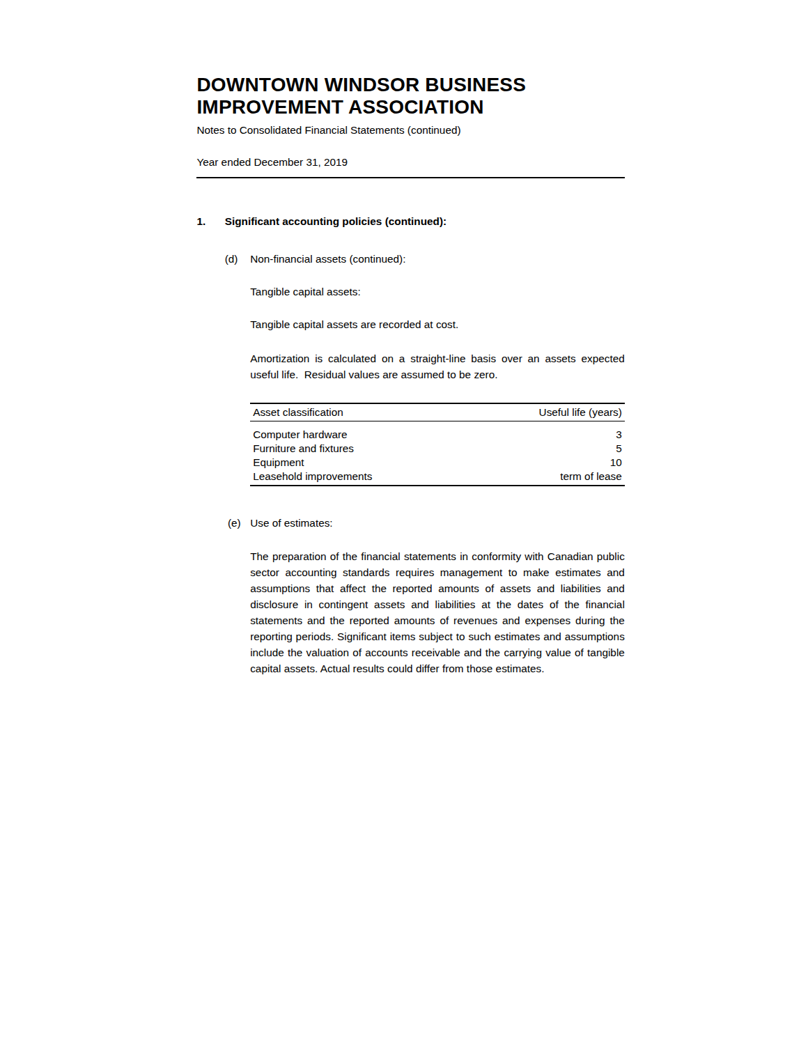DOWNTOWN WINDSOR BUSINESS IMPROVEMENT ASSOCIATION
Notes to Consolidated Financial Statements (continued)
Year ended December 31, 2019
1. Significant accounting policies (continued):
(d) Non-financial assets (continued):
Tangible capital assets:
Tangible capital assets are recorded at cost.
Amortization is calculated on a straight-line basis over an assets expected useful life. Residual values are assumed to be zero.
| Asset classification | Useful life (years) |
| --- | --- |
| Computer hardware | 3 |
| Furniture and fixtures | 5 |
| Equipment | 10 |
| Leasehold improvements | term of lease |
(e) Use of estimates:
The preparation of the financial statements in conformity with Canadian public sector accounting standards requires management to make estimates and assumptions that affect the reported amounts of assets and liabilities and disclosure in contingent assets and liabilities at the dates of the financial statements and the reported amounts of revenues and expenses during the reporting periods. Significant items subject to such estimates and assumptions include the valuation of accounts receivable and the carrying value of tangible capital assets. Actual results could differ from those estimates.